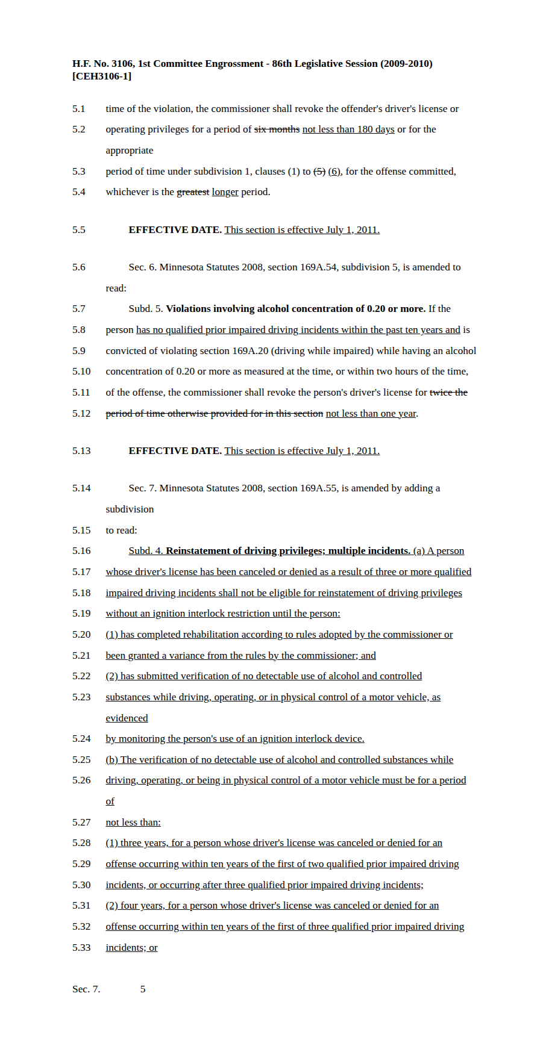H.F. No. 3106, 1st Committee Engrossment - 86th Legislative Session (2009-2010)
[CEH3106-1]
5.1time of the violation, the commissioner shall revoke the offender's driver's license or
5.2operating privileges for a period of six months not less than 180 days or for the appropriate
5.3period of time under subdivision 1, clauses (1) to (5) (6), for the offense committed,
5.4whichever is the greatest longer period.
5.5 EFFECTIVE DATE. This section is effective July 1, 2011.
5.6 Sec. 6. Minnesota Statutes 2008, section 169A.54, subdivision 5, is amended to read:
5.7 Subd. 5. Violations involving alcohol concentration of 0.20 or more. If the
5.8person has no qualified prior impaired driving incidents within the past ten years and is
5.9convicted of violating section 169A.20 (driving while impaired) while having an alcohol
5.10concentration of 0.20 or more as measured at the time, or within two hours of the time,
5.11of the offense, the commissioner shall revoke the person's driver's license for twice the
5.12 period of time otherwise provided for in this section not less than one year.
5.13 EFFECTIVE DATE. This section is effective July 1, 2011.
5.14 Sec. 7. Minnesota Statutes 2008, section 169A.55, is amended by adding a subdivision
5.15to read:
5.16 Subd. 4. Reinstatement of driving privileges; multiple incidents. (a) A person
5.17 whose driver's license has been canceled or denied as a result of three or more qualified
5.18 impaired driving incidents shall not be eligible for reinstatement of driving privileges
5.19 without an ignition interlock restriction until the person:
5.20(1) has completed rehabilitation according to rules adopted by the commissioner or
5.21 been granted a variance from the rules by the commissioner; and
5.22(2) has submitted verification of no detectable use of alcohol and controlled
5.23 substances while driving, operating, or in physical control of a motor vehicle, as evidenced
5.24 by monitoring the person's use of an ignition interlock device.
5.25(b) The verification of no detectable use of alcohol and controlled substances while
5.26 driving, operating, or being in physical control of a motor vehicle must be for a period of
5.27 not less than:
5.28(1) three years, for a person whose driver's license was canceled or denied for an
5.29 offense occurring within ten years of the first of two qualified prior impaired driving
5.30 incidents, or occurring after three qualified prior impaired driving incidents;
5.31(2) four years, for a person whose driver's license was canceled or denied for an
5.32 offense occurring within ten years of the first of three qualified prior impaired driving
5.33 incidents; or
Sec. 7. 5